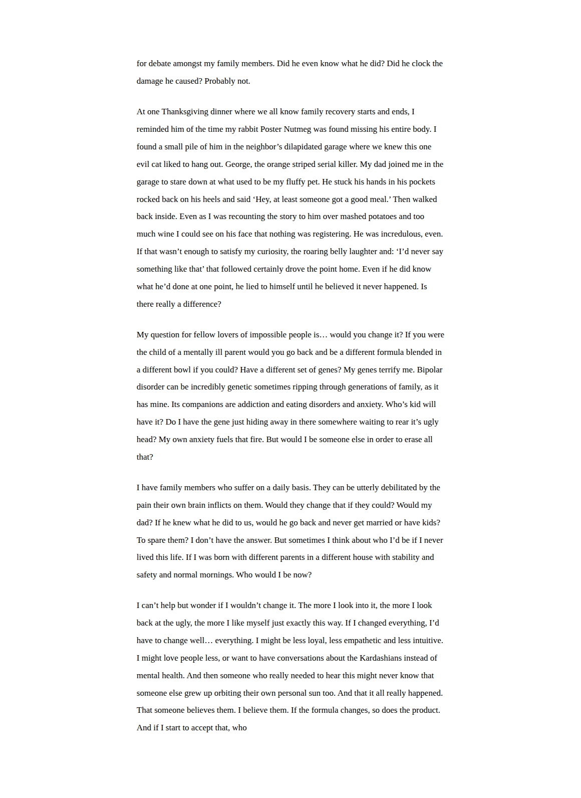for debate amongst my family members. Did he even know what he did? Did he clock the damage he caused? Probably not.
At one Thanksgiving dinner where we all know family recovery starts and ends, I reminded him of the time my rabbit Poster Nutmeg was found missing his entire body. I found a small pile of him in the neighbor’s dilapidated garage where we knew this one evil cat liked to hang out. George, the orange striped serial killer. My dad joined me in the garage to stare down at what used to be my fluffy pet. He stuck his hands in his pockets rocked back on his heels and said ‘Hey, at least someone got a good meal.’ Then walked back inside. Even as I was recounting the story to him over mashed potatoes and too much wine I could see on his face that nothing was registering. He was incredulous, even. If that wasn’t enough to satisfy my curiosity, the roaring belly laughter and: ‘I’d never say something like that’ that followed certainly drove the point home. Even if he did know what he’d done at one point, he lied to himself until he believed it never happened. Is there really a difference?
My question for fellow lovers of impossible people is… would you change it? If you were the child of a mentally ill parent would you go back and be a different formula blended in a different bowl if you could? Have a different set of genes? My genes terrify me. Bipolar disorder can be incredibly genetic sometimes ripping through generations of family, as it has mine. Its companions are addiction and eating disorders and anxiety. Who’s kid will have it? Do I have the gene just hiding away in there somewhere waiting to rear it’s ugly head? My own anxiety fuels that fire. But would I be someone else in order to erase all that?
I have family members who suffer on a daily basis. They can be utterly debilitated by the pain their own brain inflicts on them. Would they change that if they could? Would my dad? If he knew what he did to us, would he go back and never get married or have kids? To spare them? I don’t have the answer. But sometimes I think about who I’d be if I never lived this life. If I was born with different parents in a different house with stability and safety and normal mornings. Who would I be now?
I can’t help but wonder if I wouldn’t change it. The more I look into it, the more I look back at the ugly, the more I like myself just exactly this way. If I changed everything, I’d have to change well… everything. I might be less loyal, less empathetic and less intuitive. I might love people less, or want to have conversations about the Kardashians instead of mental health. And then someone who really needed to hear this might never know that someone else grew up orbiting their own personal sun too. And that it all really happened. That someone believes them. I believe them. If the formula changes, so does the product. And if I start to accept that, who